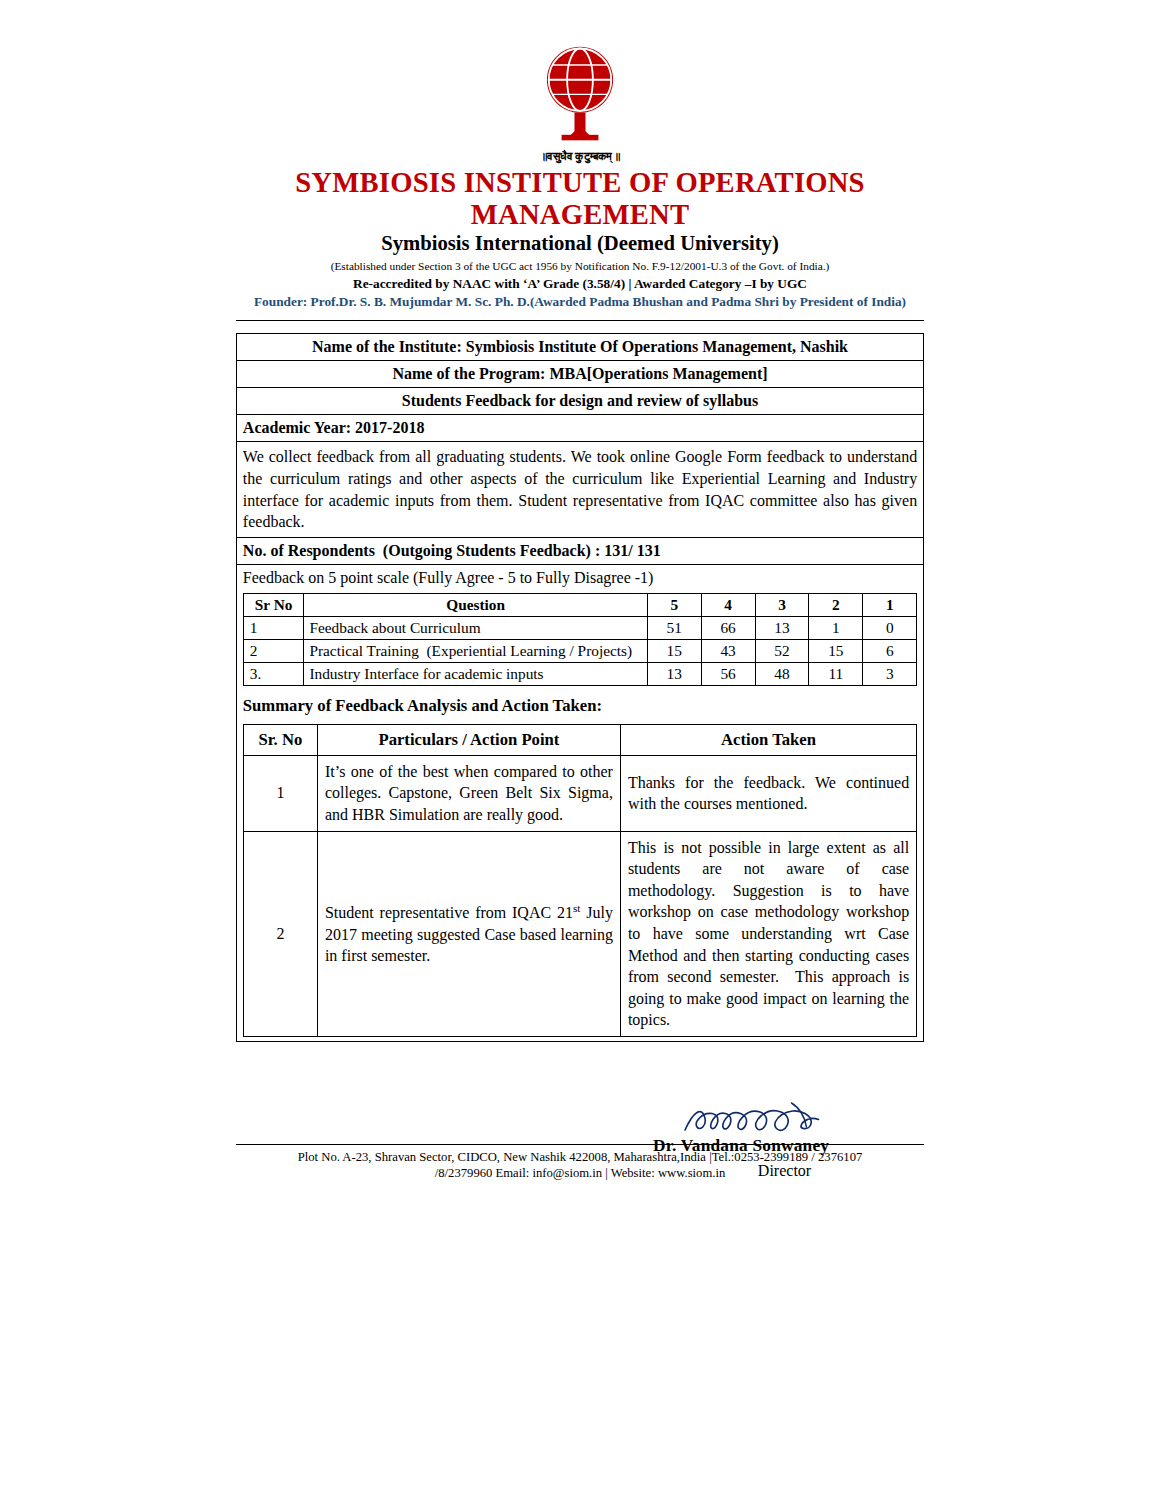॥वसुधैव कुटुम्बकम्॥
SYMBIOSIS INSTITUTE OF OPERATIONS MANAGEMENT
Symbiosis International (Deemed University)
(Established under Section 3 of the UGC act 1956 by Notification No. F.9-12/2001-U.3 of the Govt. of India.)
Re-accredited by NAAC with ‘A’ Grade (3.58/4) | Awarded Category –I by UGC
Founder: Prof.Dr. S. B. Mujumdar M. Sc. Ph. D.(Awarded Padma Bhushan and Padma Shri by President of India)
| Name of the Institute: Symbiosis Institute Of Operations Management, Nashik |
| Name of the Program: MBA[Operations Management] |
| Students Feedback for design and review of syllabus |
| Academic Year: 2017-2018 |
| We collect feedback from all graduating students. We took online Google Form feedback to understand the curriculum ratings and other aspects of the curriculum like Experiential Learning and Industry interface for academic inputs from them. Student representative from IQAC committee also has given feedback. |
| No. of Respondents (Outgoing Students Feedback) : 131/ 131 |
| Feedback on 5 point scale (Fully Agree - 5 to Fully Disagree -1) / Sr No / Question / 5 / 4 / 3 / 2 / 1 / / --- / --- / --- / --- / --- / --- / --- / / 1 / Feedback about Curriculum / 51 / 66 / 13 / 1 / 0 / / 2 / Practical Training (Experiential Learning / Projects) / 15 / 43 / 52 / 15 / 6 / / 3. / Industry Interface for academic inputs / 13 / 56 / 48 / 11 / 3 / Summary of Feedback Analysis and Action Taken: / Sr. No / Particulars / Action Point / Action Taken / / --- / --- / --- / / 1 / It’s one of the best when compared to other colleges. Capstone, Green Belt Six Sigma, and HBR Simulation are really good. / Thanks for the feedback. We continued with the courses mentioned. / / 2 / Student representative from IQAC 21 st July 2017 meeting suggested Case based learning in first semester. / This is not possible in large extent as all students are not aware of case methodology. Suggestion is to have workshop on case methodology workshop to have some understanding wrt Case Method and then starting conducting cases from second semester. This approach is going to make good impact on learning the topics. / |
Dr. Vandana Sonwaney
Director
Plot No. A-23, Shravan Sector, CIDCO, New Nashik 422008, Maharashtra,India |Tel.:0253-2399189 / 2376107
/8/2379960 Email: info@siom.in | Website: www.siom.in